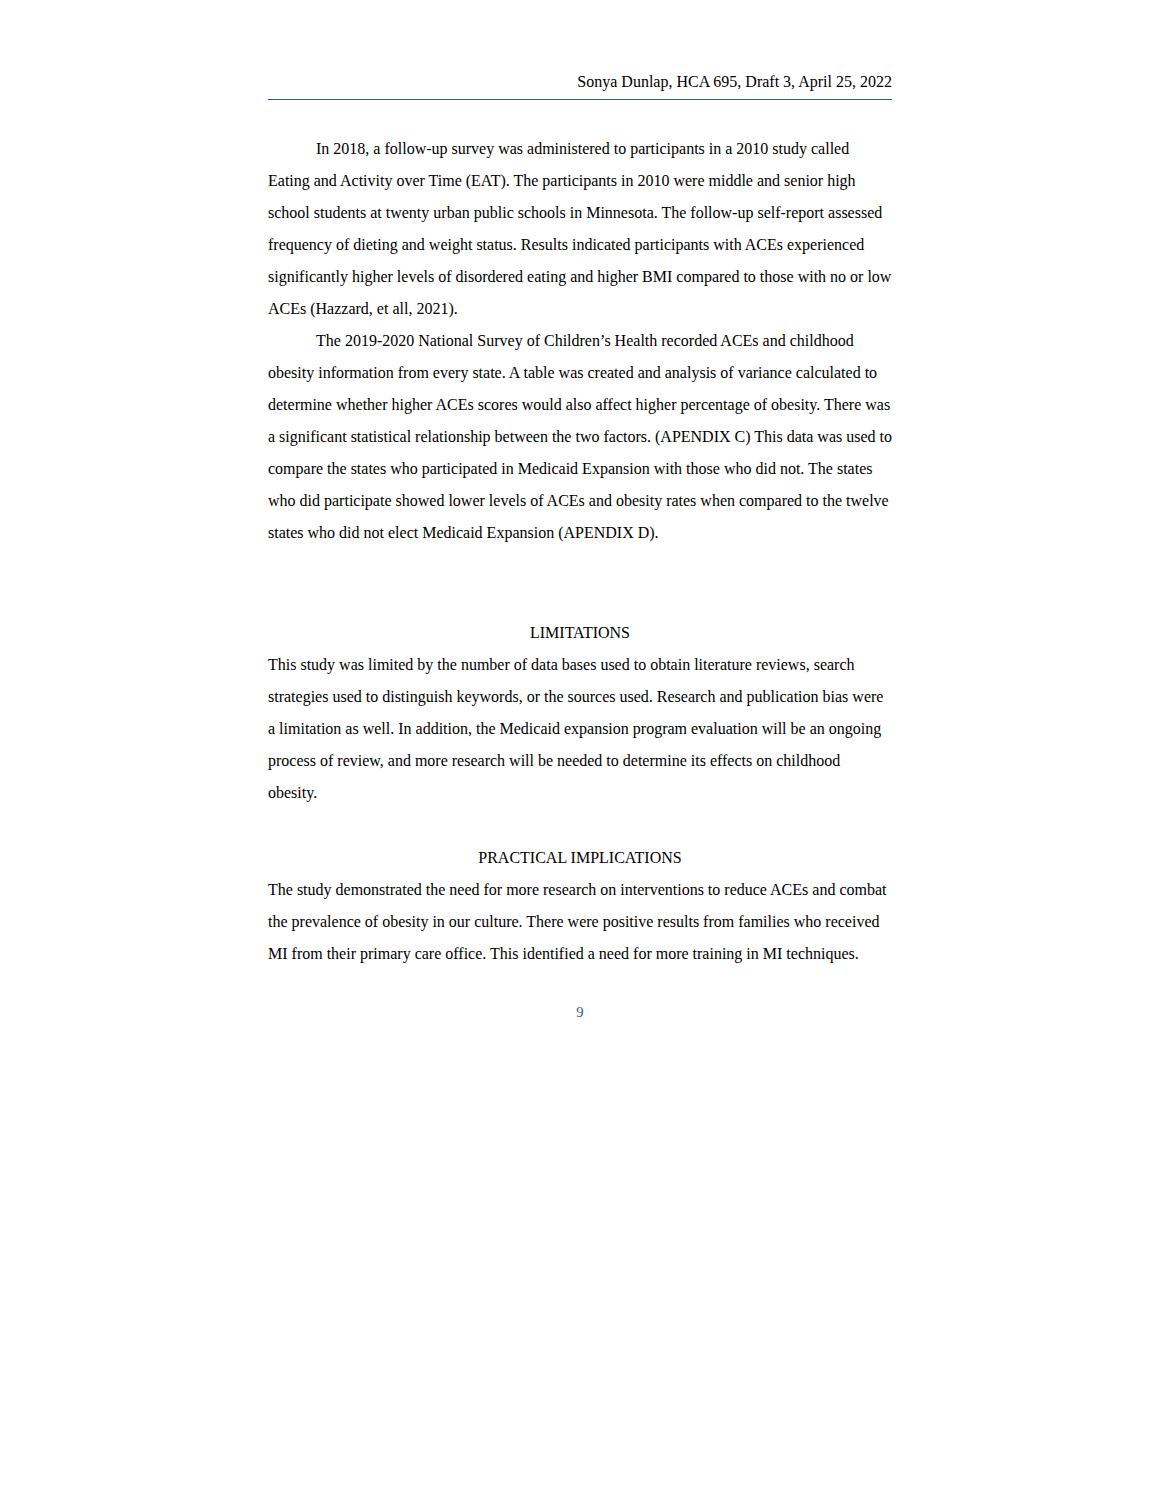Sonya Dunlap, HCA 695, Draft 3, April 25, 2022
In 2018, a follow-up survey was administered to participants in a 2010 study called Eating and Activity over Time (EAT). The participants in 2010 were middle and senior high school students at twenty urban public schools in Minnesota. The follow-up self-report assessed frequency of dieting and weight status. Results indicated participants with ACEs experienced significantly higher levels of disordered eating and higher BMI compared to those with no or low ACEs (Hazzard, et all, 2021).
The 2019-2020 National Survey of Children’s Health recorded ACEs and childhood obesity information from every state. A table was created and analysis of variance calculated to determine whether higher ACEs scores would also affect higher percentage of obesity. There was a significant statistical relationship between the two factors. (APENDIX C) This data was used to compare the states who participated in Medicaid Expansion with those who did not. The states who did participate showed lower levels of ACEs and obesity rates when compared to the twelve states who did not elect Medicaid Expansion (APENDIX D).
LIMITATIONS
This study was limited by the number of data bases used to obtain literature reviews, search strategies used to distinguish keywords, or the sources used. Research and publication bias were a limitation as well. In addition, the Medicaid expansion program evaluation will be an ongoing process of review, and more research will be needed to determine its effects on childhood obesity.
PRACTICAL IMPLICATIONS
The study demonstrated the need for more research on interventions to reduce ACEs and combat the prevalence of obesity in our culture. There were positive results from families who received MI from their primary care office. This identified a need for more training in MI techniques.
9